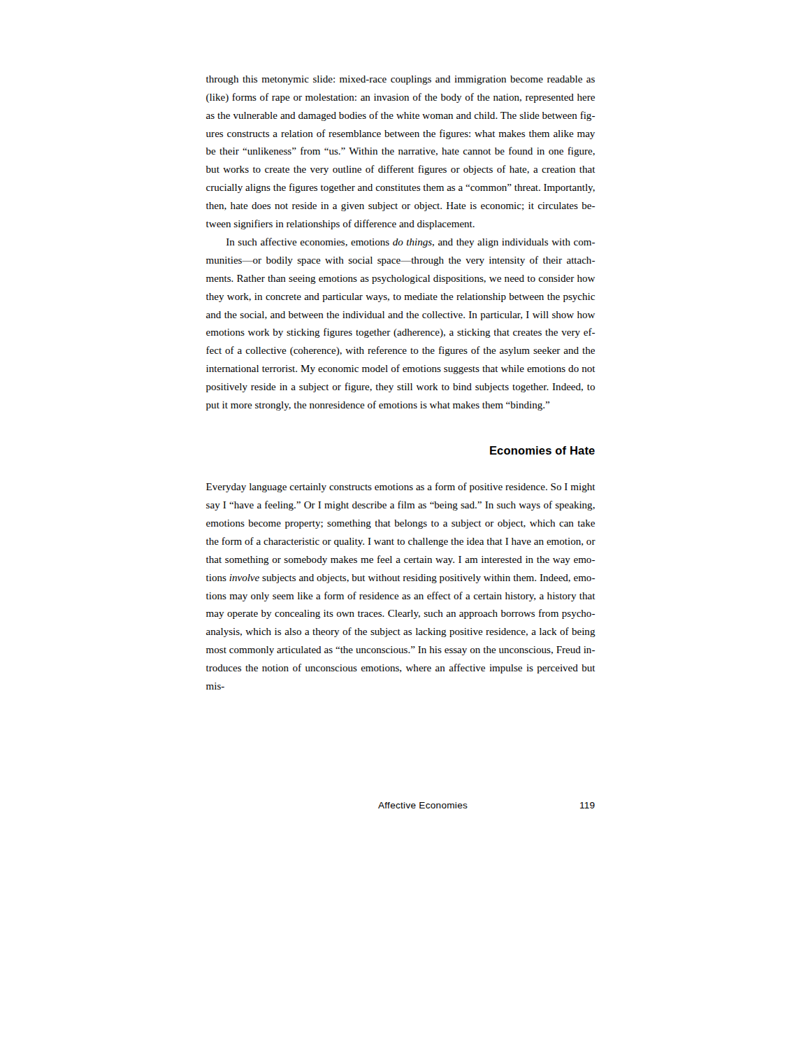through this metonymic slide: mixed-race couplings and immigration become readable as (like) forms of rape or molestation: an invasion of the body of the nation, represented here as the vulnerable and damaged bodies of the white woman and child. The slide between figures constructs a relation of resemblance between the figures: what makes them alike may be their “unlikeness” from “us.” Within the narrative, hate cannot be found in one figure, but works to create the very outline of different figures or objects of hate, a creation that crucially aligns the figures together and constitutes them as a “common” threat. Importantly, then, hate does not reside in a given subject or object. Hate is economic; it circulates between signifiers in relationships of difference and displacement.
In such affective economies, emotions do things, and they align individuals with communities—or bodily space with social space—through the very intensity of their attachments. Rather than seeing emotions as psychological dispositions, we need to consider how they work, in concrete and particular ways, to mediate the relationship between the psychic and the social, and between the individual and the collective. In particular, I will show how emotions work by sticking figures together (adherence), a sticking that creates the very effect of a collective (coherence), with reference to the figures of the asylum seeker and the international terrorist. My economic model of emotions suggests that while emotions do not positively reside in a subject or figure, they still work to bind subjects together. Indeed, to put it more strongly, the nonresidence of emotions is what makes them “binding.”
Economies of Hate
Everyday language certainly constructs emotions as a form of positive residence. So I might say I “have a feeling.” Or I might describe a film as “being sad.” In such ways of speaking, emotions become property; something that belongs to a subject or object, which can take the form of a characteristic or quality. I want to challenge the idea that I have an emotion, or that something or somebody makes me feel a certain way. I am interested in the way emotions involve subjects and objects, but without residing positively within them. Indeed, emotions may only seem like a form of residence as an effect of a certain history, a history that may operate by concealing its own traces. Clearly, such an approach borrows from psychoanalysis, which is also a theory of the subject as lacking positive residence, a lack of being most commonly articulated as “the unconscious.” In his essay on the unconscious, Freud introduces the notion of unconscious emotions, where an affective impulse is perceived but mis-
Affective Economies 119